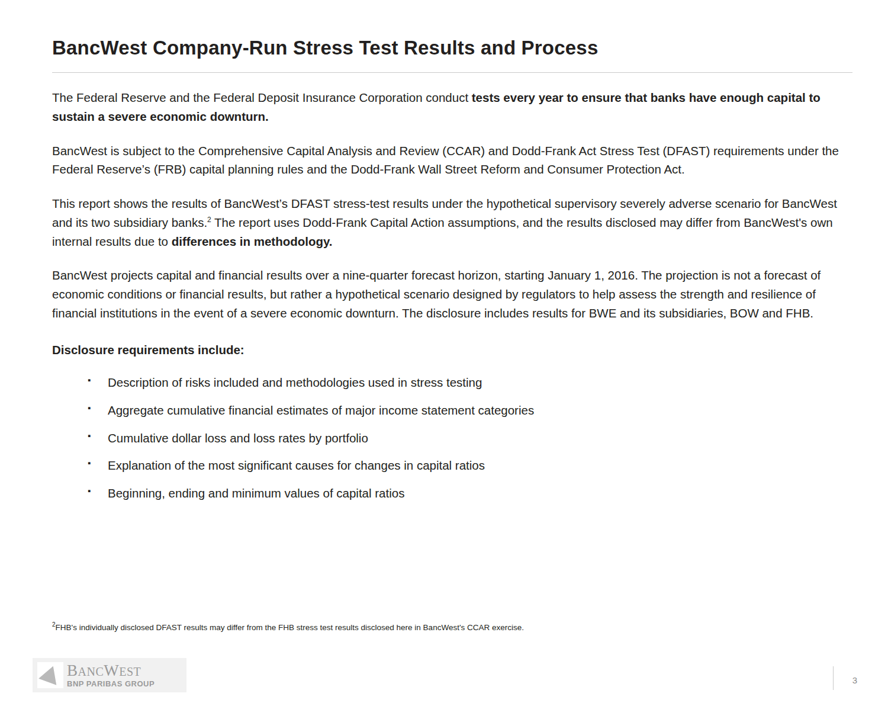BancWest Company-Run Stress Test Results and Process
The Federal Reserve and the Federal Deposit Insurance Corporation conduct tests every year to ensure that banks have enough capital to sustain a severe economic downturn.
BancWest is subject to the Comprehensive Capital Analysis and Review (CCAR) and Dodd-Frank Act Stress Test (DFAST) requirements under the Federal Reserve’s (FRB) capital planning rules and the Dodd-Frank Wall Street Reform and Consumer Protection Act.
This report shows the results of BancWest’s DFAST stress-test results under the hypothetical supervisory severely adverse scenario for BancWest and its two subsidiary banks.2 The report uses Dodd-Frank Capital Action assumptions, and the results disclosed may differ from BancWest's own internal results due to differences in methodology.
BancWest projects capital and financial results over a nine-quarter forecast horizon, starting January 1, 2016. The projection is not a forecast of economic conditions or financial results, but rather a hypothetical scenario designed by regulators to help assess the strength and resilience of financial institutions in the event of a severe economic downturn. The disclosure includes results for BWE and its subsidiaries, BOW and FHB.
Disclosure requirements include:
Description of risks included and methodologies used in stress testing
Aggregate cumulative financial estimates of major income statement categories
Cumulative dollar loss and loss rates by portfolio
Explanation of the most significant causes for changes in capital ratios
Beginning, ending and minimum values of capital ratios
2FHB's individually disclosed DFAST results may differ from the FHB stress test results disclosed here in BancWest's CCAR exercise.
BANCWEST
BNP PARIBAS GROUP
3